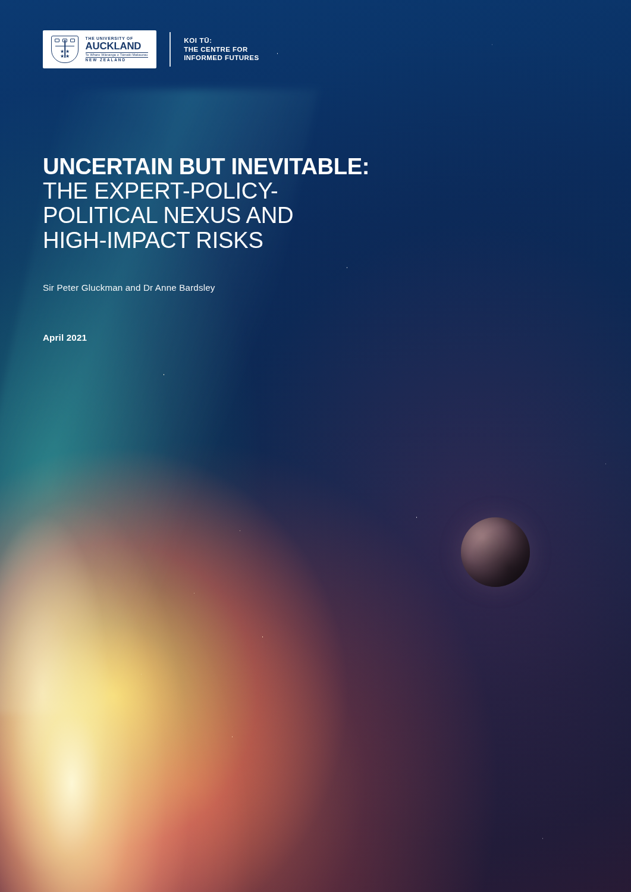★ ★
★ ★
THE UNIVERSITY OF AUCKLAND Te Whare Wānanga o Tāmaki Makaurau NEW ZEALAND
KOI TŪ:
THE CENTRE FOR
INFORMED FUTURES
Uncertain but Inevitable: The Expert-Policy- Political Nexus and High-Impact Risks
Sir Peter Gluckman and Dr Anne Bardsley
April 2021